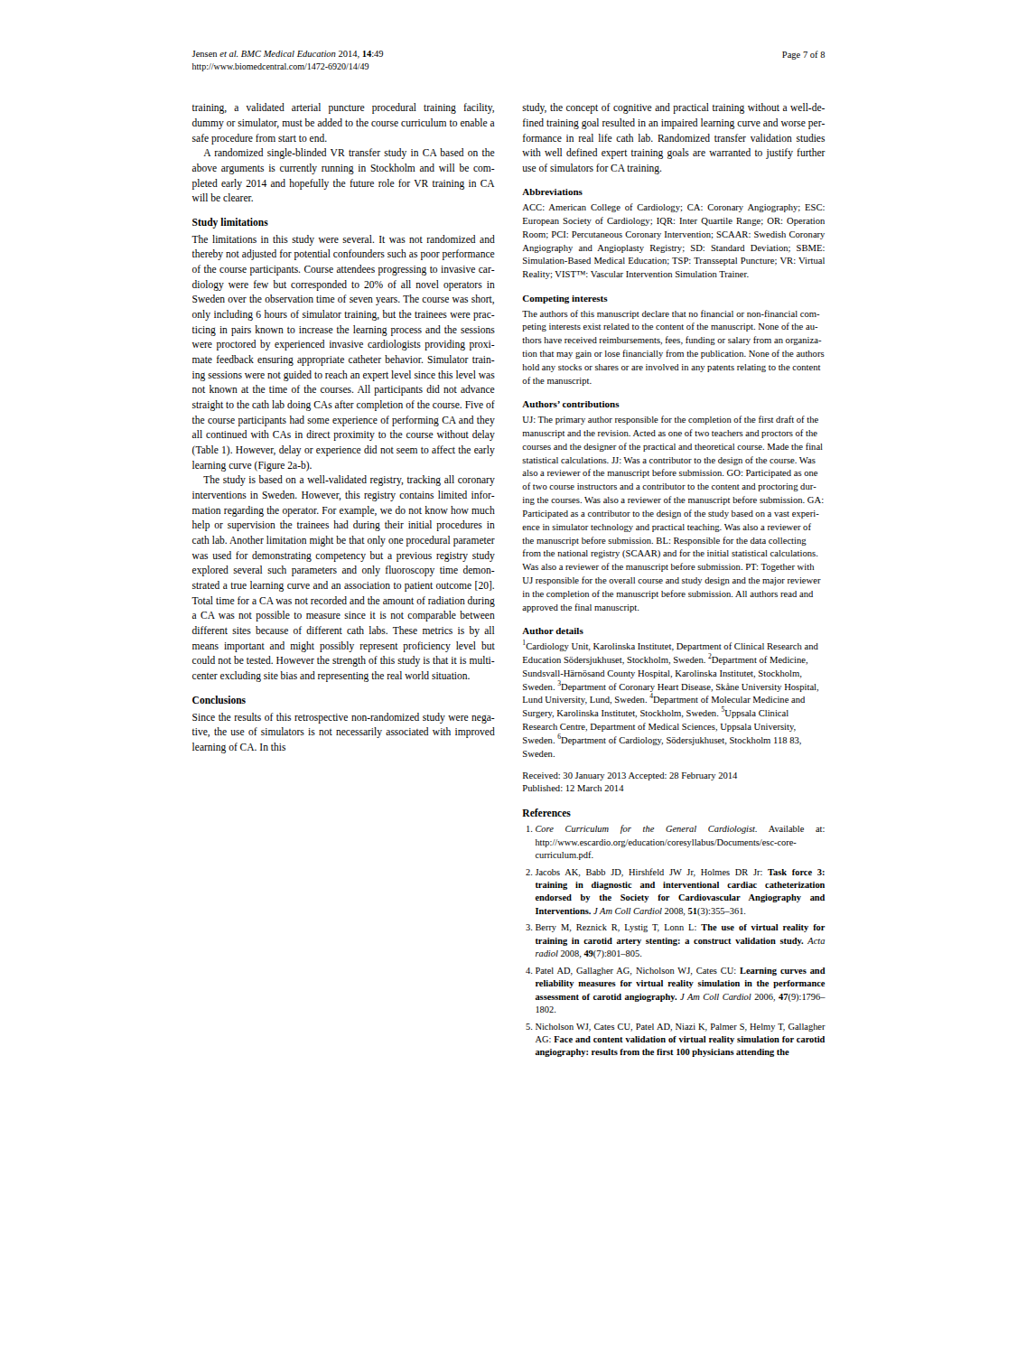Jensen et al. BMC Medical Education 2014, 14:49
http://www.biomedcentral.com/1472-6920/14/49
Page 7 of 8
training, a validated arterial puncture procedural training facility, dummy or simulator, must be added to the course curriculum to enable a safe procedure from start to end.
A randomized single-blinded VR transfer study in CA based on the above arguments is currently running in Stockholm and will be completed early 2014 and hopefully the future role for VR training in CA will be clearer.
Study limitations
The limitations in this study were several. It was not randomized and thereby not adjusted for potential confounders such as poor performance of the course participants. Course attendees progressing to invasive cardiology were few but corresponded to 20% of all novel operators in Sweden over the observation time of seven years. The course was short, only including 6 hours of simulator training, but the trainees were practicing in pairs known to increase the learning process and the sessions were proctored by experienced invasive cardiologists providing proximate feedback ensuring appropriate catheter behavior. Simulator training sessions were not guided to reach an expert level since this level was not known at the time of the courses. All participants did not advance straight to the cath lab doing CAs after completion of the course. Five of the course participants had some experience of performing CA and they all continued with CAs in direct proximity to the course without delay (Table 1). However, delay or experience did not seem to affect the early learning curve (Figure 2a-b).
The study is based on a well-validated registry, tracking all coronary interventions in Sweden. However, this registry contains limited information regarding the operator. For example, we do not know how much help or supervision the trainees had during their initial procedures in cath lab. Another limitation might be that only one procedural parameter was used for demonstrating competency but a previous registry study explored several such parameters and only fluoroscopy time demonstrated a true learning curve and an association to patient outcome [20]. Total time for a CA was not recorded and the amount of radiation during a CA was not possible to measure since it is not comparable between different sites because of different cath labs. These metrics is by all means important and might possibly represent proficiency level but could not be tested. However the strength of this study is that it is multicenter excluding site bias and representing the real world situation.
Conclusions
Since the results of this retrospective non-randomized study were negative, the use of simulators is not necessarily associated with improved learning of CA. In this
study, the concept of cognitive and practical training without a well-defined training goal resulted in an impaired learning curve and worse performance in real life cath lab. Randomized transfer validation studies with well defined expert training goals are warranted to justify further use of simulators for CA training.
Abbreviations
ACC: American College of Cardiology; CA: Coronary Angiography; ESC: European Society of Cardiology; IQR: Inter Quartile Range; OR: Operation Room; PCI: Percutaneous Coronary Intervention; SCAAR: Swedish Coronary Angiography and Angioplasty Registry; SD: Standard Deviation; SBME: Simulation-Based Medical Education; TSP: Transseptal Puncture; VR: Virtual Reality; VIST™: Vascular Intervention Simulation Trainer.
Competing interests
The authors of this manuscript declare that no financial or non-financial competing interests exist related to the content of the manuscript. None of the authors have received reimbursements, fees, funding or salary from an organization that may gain or lose financially from the publication. None of the authors hold any stocks or shares or are involved in any patents relating to the content of the manuscript.
Authors’ contributions
UJ: The primary author responsible for the completion of the first draft of the manuscript and the revision. Acted as one of two teachers and proctors of the courses and the designer of the practical and theoretical course. Made the final statistical calculations. JJ: Was a contributor to the design of the course. Was also a reviewer of the manuscript before submission. GO: Participated as one of two course instructors and a contributor to the content and proctoring during the courses. Was also a reviewer of the manuscript before submission. GA: Participated as a contributor to the design of the study based on a vast experience in simulator technology and practical teaching. Was also a reviewer of the manuscript before submission. BL: Responsible for the data collecting from the national registry (SCAAR) and for the initial statistical calculations. Was also a reviewer of the manuscript before submission. PT: Together with UJ responsible for the overall course and study design and the major reviewer in the completion of the manuscript before submission. All authors read and approved the final manuscript.
Author details
1Cardiology Unit, Karolinska Institutet, Department of Clinical Research and Education Södersjukhuset, Stockholm, Sweden. 2Department of Medicine, Sundsvall-Härnösand County Hospital, Karolinska Institutet, Stockholm, Sweden. 3Department of Coronary Heart Disease, Skåne University Hospital, Lund University, Lund, Sweden. 4Department of Molecular Medicine and Surgery, Karolinska Institutet, Stockholm, Sweden. 5Uppsala Clinical Research Centre, Department of Medical Sciences, Uppsala University, Sweden. 6Department of Cardiology, Södersjukhuset, Stockholm 118 83, Sweden.
Received: 30 January 2013 Accepted: 28 February 2014
Published: 12 March 2014
References
Core Curriculum for the General Cardiologist. Available at: http://www.escardio.org/education/coresyllabus/Documents/esc-core-curriculum.pdf.
Jacobs AK, Babb JD, Hirshfeld JW Jr, Holmes DR Jr: Task force 3: training in diagnostic and interventional cardiac catheterization endorsed by the Society for Cardiovascular Angiography and Interventions. J Am Coll Cardiol 2008, 51(3):355–361.
Berry M, Reznick R, Lystig T, Lonn L: The use of virtual reality for training in carotid artery stenting: a construct validation study. Acta radiol 2008, 49(7):801–805.
Patel AD, Gallagher AG, Nicholson WJ, Cates CU: Learning curves and reliability measures for virtual reality simulation in the performance assessment of carotid angiography. J Am Coll Cardiol 2006, 47(9):1796–1802.
Nicholson WJ, Cates CU, Patel AD, Niazi K, Palmer S, Helmy T, Gallagher AG: Face and content validation of virtual reality simulation for carotid angiography: results from the first 100 physicians attending the